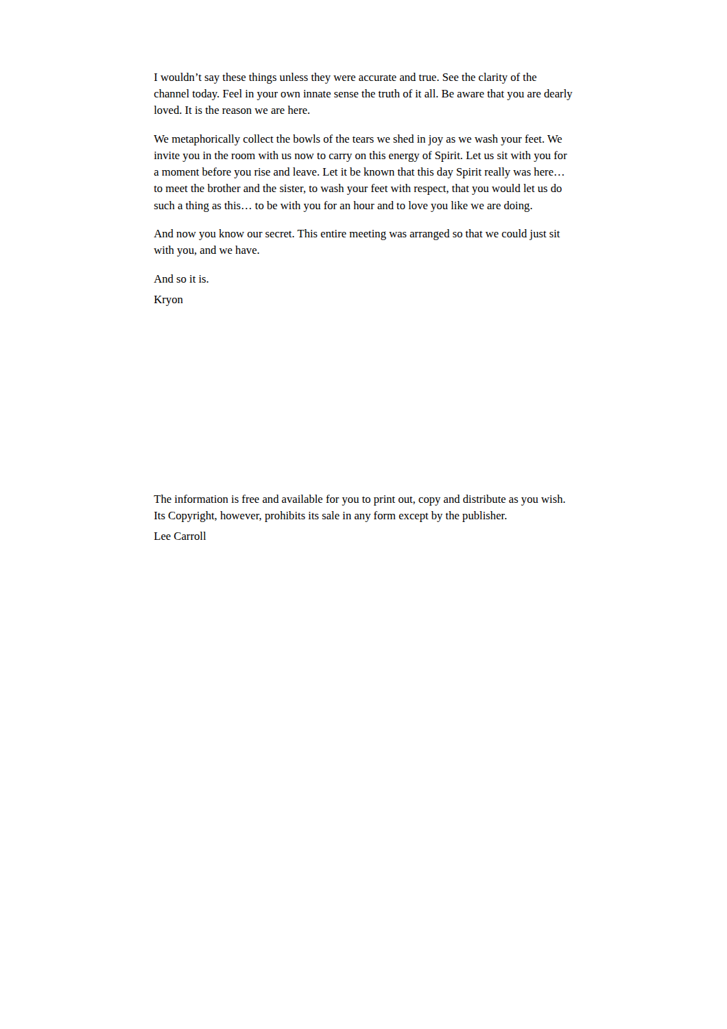I wouldn’t say these things unless they were accurate and true. See the clarity of the channel today. Feel in your own innate sense the truth of it all. Be aware that you are dearly loved. It is the reason we are here.
We metaphorically collect the bowls of the tears we shed in joy as we wash your feet. We invite you in the room with us now to carry on this energy of Spirit. Let us sit with you for a moment before you rise and leave. Let it be known that this day Spirit really was here… to meet the brother and the sister, to wash your feet with respect, that you would let us do such a thing as this… to be with you for an hour and to love you like we are doing.
And now you know our secret. This entire meeting was arranged so that we could just sit with you, and we have.
And so it is.
Kryon
The information is free and available for you to print out, copy and distribute as you wish. Its Copyright, however, prohibits its sale in any form except by the publisher.
Lee Carroll